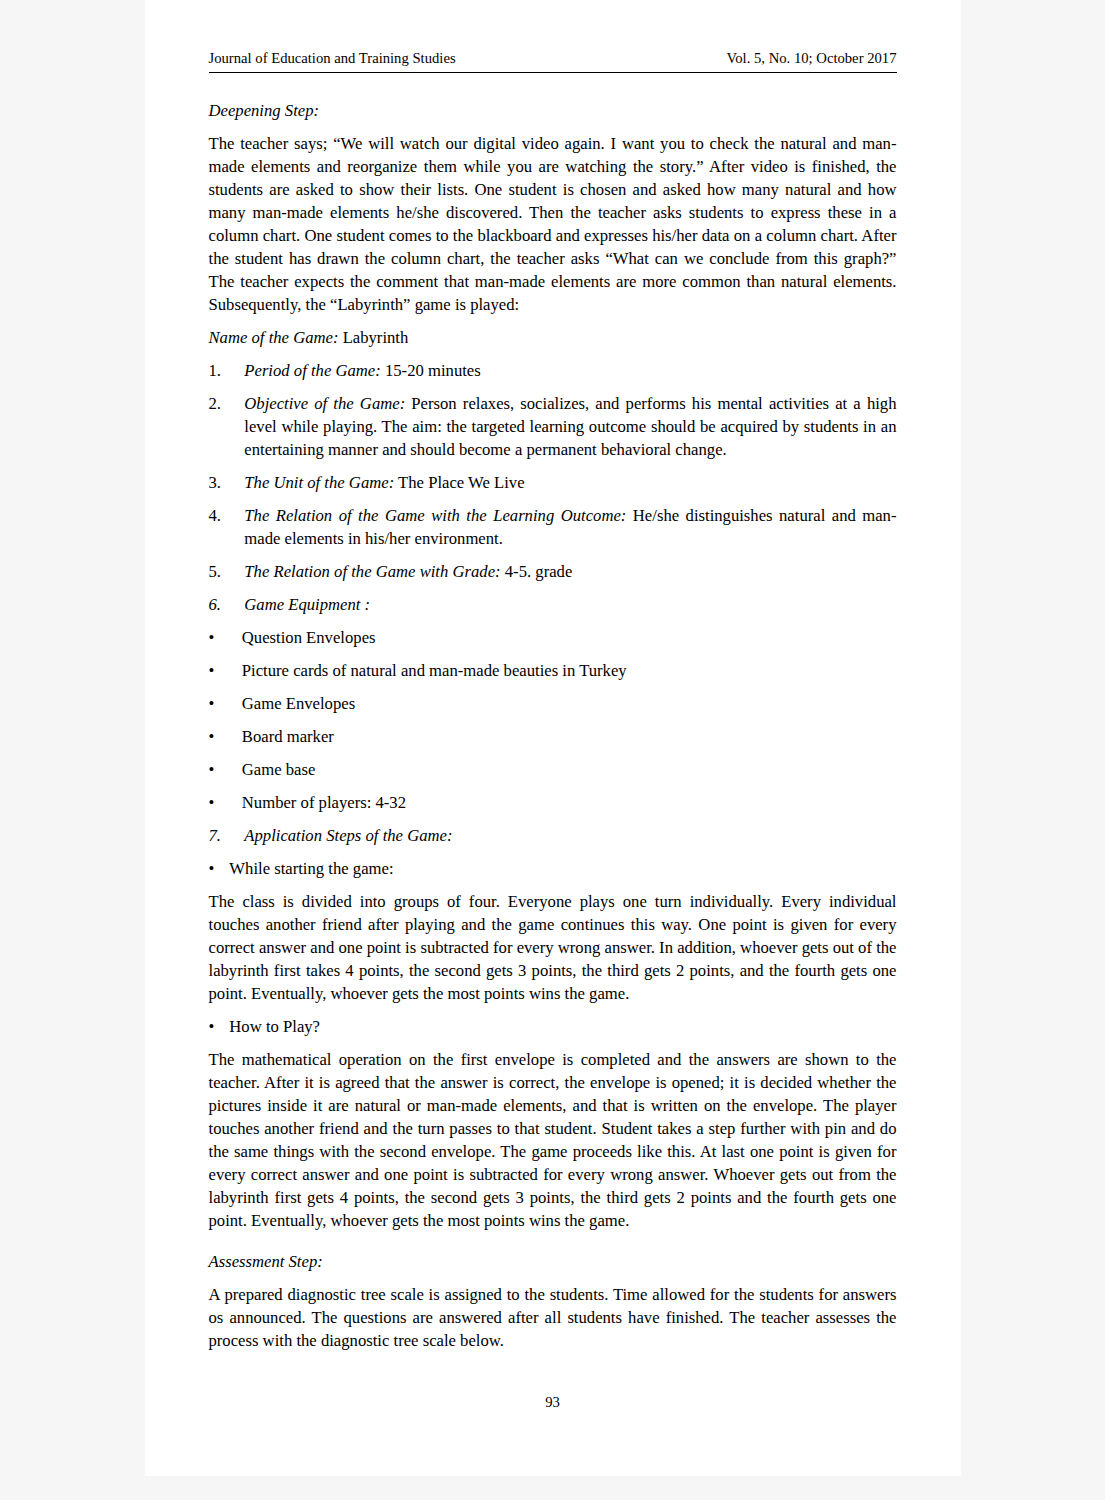Journal of Education and Training Studies Vol. 5, No. 10; October 2017
Deepening Step:
The teacher says; “We will watch our digital video again. I want you to check the natural and man-made elements and reorganize them while you are watching the story.” After video is finished, the students are asked to show their lists. One student is chosen and asked how many natural and how many man-made elements he/she discovered. Then the teacher asks students to express these in a column chart. One student comes to the blackboard and expresses his/her data on a column chart. After the student has drawn the column chart, the teacher asks “What can we conclude from this graph?” The teacher expects the comment that man-made elements are more common than natural elements. Subsequently, the “Labyrinth” game is played:
Name of the Game: Labyrinth
1. Period of the Game: 15-20 minutes
2. Objective of the Game: Person relaxes, socializes, and performs his mental activities at a high level while playing. The aim: the targeted learning outcome should be acquired by students in an entertaining manner and should become a permanent behavioral change.
3. The Unit of the Game: The Place We Live
4. The Relation of the Game with the Learning Outcome: He/she distinguishes natural and man-made elements in his/her environment.
5. The Relation of the Game with Grade: 4-5. grade
6. Game Equipment :
•Question Envelopes
•Picture cards of natural and man-made beauties in Turkey
•Game Envelopes
•Board marker
•Game base
•Number of players: 4-32
7. Application Steps of the Game:
• While starting the game:
The class is divided into groups of four. Everyone plays one turn individually. Every individual touches another friend after playing and the game continues this way. One point is given for every correct answer and one point is subtracted for every wrong answer. In addition, whoever gets out of the labyrinth first takes 4 points, the second gets 3 points, the third gets 2 points, and the fourth gets one point. Eventually, whoever gets the most points wins the game.
• How to Play?
The mathematical operation on the first envelope is completed and the answers are shown to the teacher. After it is agreed that the answer is correct, the envelope is opened; it is decided whether the pictures inside it are natural or man-made elements, and that is written on the envelope. The player touches another friend and the turn passes to that student. Student takes a step further with pin and do the same things with the second envelope. The game proceeds like this. At last one point is given for every correct answer and one point is subtracted for every wrong answer. Whoever gets out from the labyrinth first gets 4 points, the second gets 3 points, the third gets 2 points and the fourth gets one point. Eventually, whoever gets the most points wins the game.
Assessment Step:
A prepared diagnostic tree scale is assigned to the students. Time allowed for the students for answers os announced. The questions are answered after all students have finished. The teacher assesses the process with the diagnostic tree scale below.
93